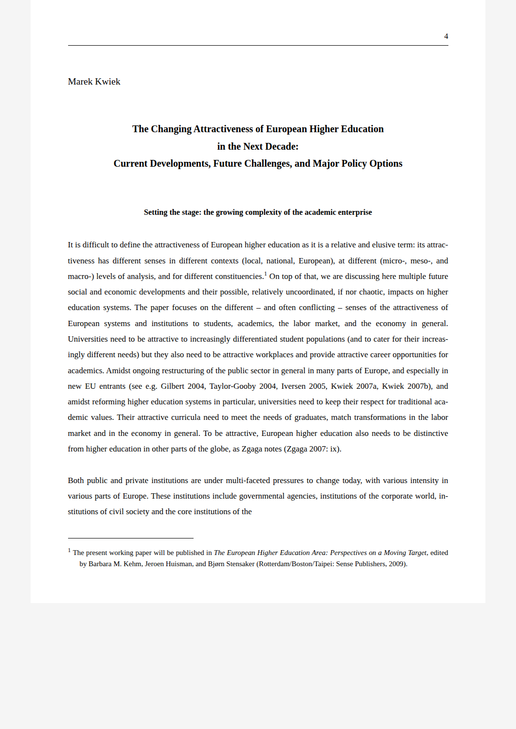4
Marek Kwiek
The Changing Attractiveness of European Higher Education
in the Next Decade:
Current Developments, Future Challenges, and Major Policy Options
Setting the stage: the growing complexity of the academic enterprise
It is difficult to define the attractiveness of European higher education as it is a relative and elusive term: its attractiveness has different senses in different contexts (local, national, European), at different (micro-, meso-, and macro-) levels of analysis, and for different constituencies.1 On top of that, we are discussing here multiple future social and economic developments and their possible, relatively uncoordinated, if nor chaotic, impacts on higher education systems. The paper focuses on the different – and often conflicting – senses of the attractiveness of European systems and institutions to students, academics, the labor market, and the economy in general. Universities need to be attractive to increasingly differentiated student populations (and to cater for their increasingly different needs) but they also need to be attractive workplaces and provide attractive career opportunities for academics. Amidst ongoing restructuring of the public sector in general in many parts of Europe, and especially in new EU entrants (see e.g. Gilbert 2004, Taylor-Gooby 2004, Iversen 2005, Kwiek 2007a, Kwiek 2007b), and amidst reforming higher education systems in particular, universities need to keep their respect for traditional academic values. Their attractive curricula need to meet the needs of graduates, match transformations in the labor market and in the economy in general. To be attractive, European higher education also needs to be distinctive from higher education in other parts of the globe, as Zgaga notes (Zgaga 2007: ix).
Both public and private institutions are under multi-faceted pressures to change today, with various intensity in various parts of Europe. These institutions include governmental agencies, institutions of the corporate world, institutions of civil society and the core institutions of the
1 The present working paper will be published in The European Higher Education Area: Perspectives on a Moving Target, edited by Barbara M. Kehm, Jeroen Huisman, and Bjørn Stensaker (Rotterdam/Boston/Taipei: Sense Publishers, 2009).